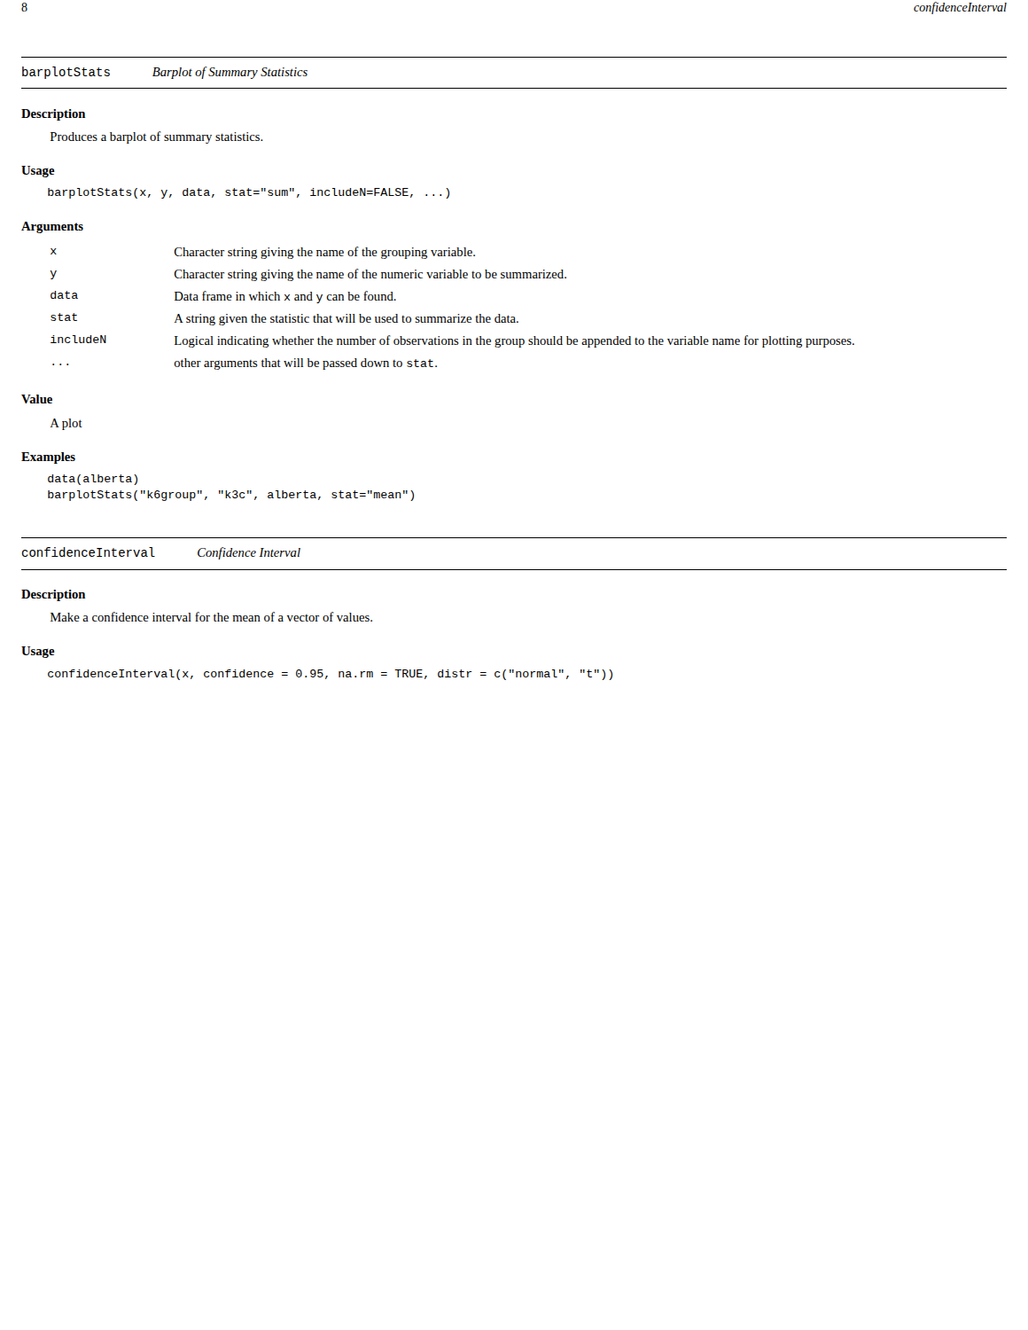8 confidenceInterval
barplotStats Barplot of Summary Statistics
Description
Produces a barplot of summary statistics.
Usage
barplotStats(x, y, data, stat="sum", includeN=FALSE, ...)
Arguments
| x | Character string giving the name of the grouping variable. |
| y | Character string giving the name of the numeric variable to be summarized. |
| data | Data frame in which x and y can be found. |
| stat | A string given the statistic that will be used to summarize the data. |
| includeN | Logical indicating whether the number of observations in the group should be appended to the variable name for plotting purposes. |
| ... | other arguments that will be passed down to stat . |
Value
A plot
Examples
data(alberta)
barplotStats("k6group", "k3c", alberta, stat="mean")
confidenceInterval Confidence Interval
Description
Make a confidence interval for the mean of a vector of values.
Usage
confidenceInterval(x, confidence = 0.95, na.rm = TRUE, distr = c("normal", "t"))